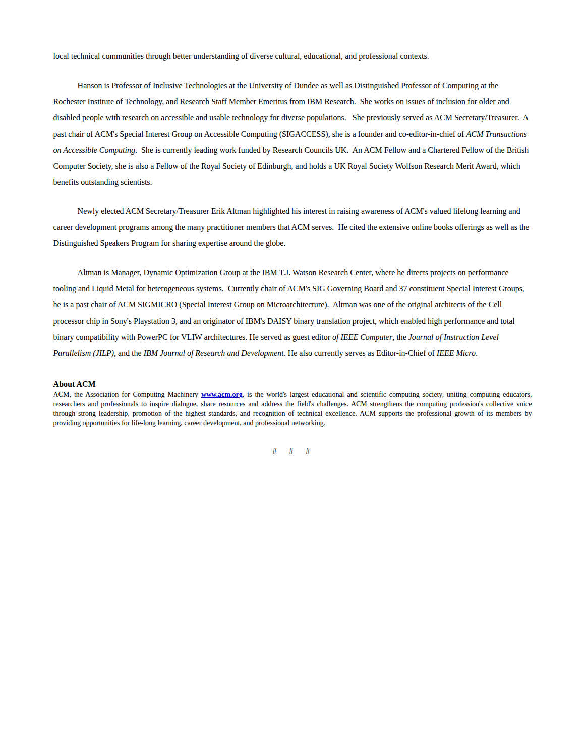local technical communities through better understanding of diverse cultural, educational, and professional contexts.
Hanson is Professor of Inclusive Technologies at the University of Dundee as well as Distinguished Professor of Computing at the Rochester Institute of Technology, and Research Staff Member Emeritus from IBM Research. She works on issues of inclusion for older and disabled people with research on accessible and usable technology for diverse populations. She previously served as ACM Secretary/Treasurer. A past chair of ACM's Special Interest Group on Accessible Computing (SIGACCESS), she is a founder and co-editor-in-chief of ACM Transactions on Accessible Computing. She is currently leading work funded by Research Councils UK. An ACM Fellow and a Chartered Fellow of the British Computer Society, she is also a Fellow of the Royal Society of Edinburgh, and holds a UK Royal Society Wolfson Research Merit Award, which benefits outstanding scientists.
Newly elected ACM Secretary/Treasurer Erik Altman highlighted his interest in raising awareness of ACM's valued lifelong learning and career development programs among the many practitioner members that ACM serves. He cited the extensive online books offerings as well as the Distinguished Speakers Program for sharing expertise around the globe.
Altman is Manager, Dynamic Optimization Group at the IBM T.J. Watson Research Center, where he directs projects on performance tooling and Liquid Metal for heterogeneous systems. Currently chair of ACM's SIG Governing Board and 37 constituent Special Interest Groups, he is a past chair of ACM SIGMICRO (Special Interest Group on Microarchitecture). Altman was one of the original architects of the Cell processor chip in Sony's Playstation 3, and an originator of IBM's DAISY binary translation project, which enabled high performance and total binary compatibility with PowerPC for VLIW architectures. He served as guest editor of IEEE Computer, the Journal of Instruction Level Parallelism (JILP), and the IBM Journal of Research and Development. He also currently serves as Editor-in-Chief of IEEE Micro.
About ACM
ACM, the Association for Computing Machinery www.acm.org, is the world's largest educational and scientific computing society, uniting computing educators, researchers and professionals to inspire dialogue, share resources and address the field's challenges. ACM strengthens the computing profession's collective voice through strong leadership, promotion of the highest standards, and recognition of technical excellence. ACM supports the professional growth of its members by providing opportunities for life-long learning, career development, and professional networking.
# # #